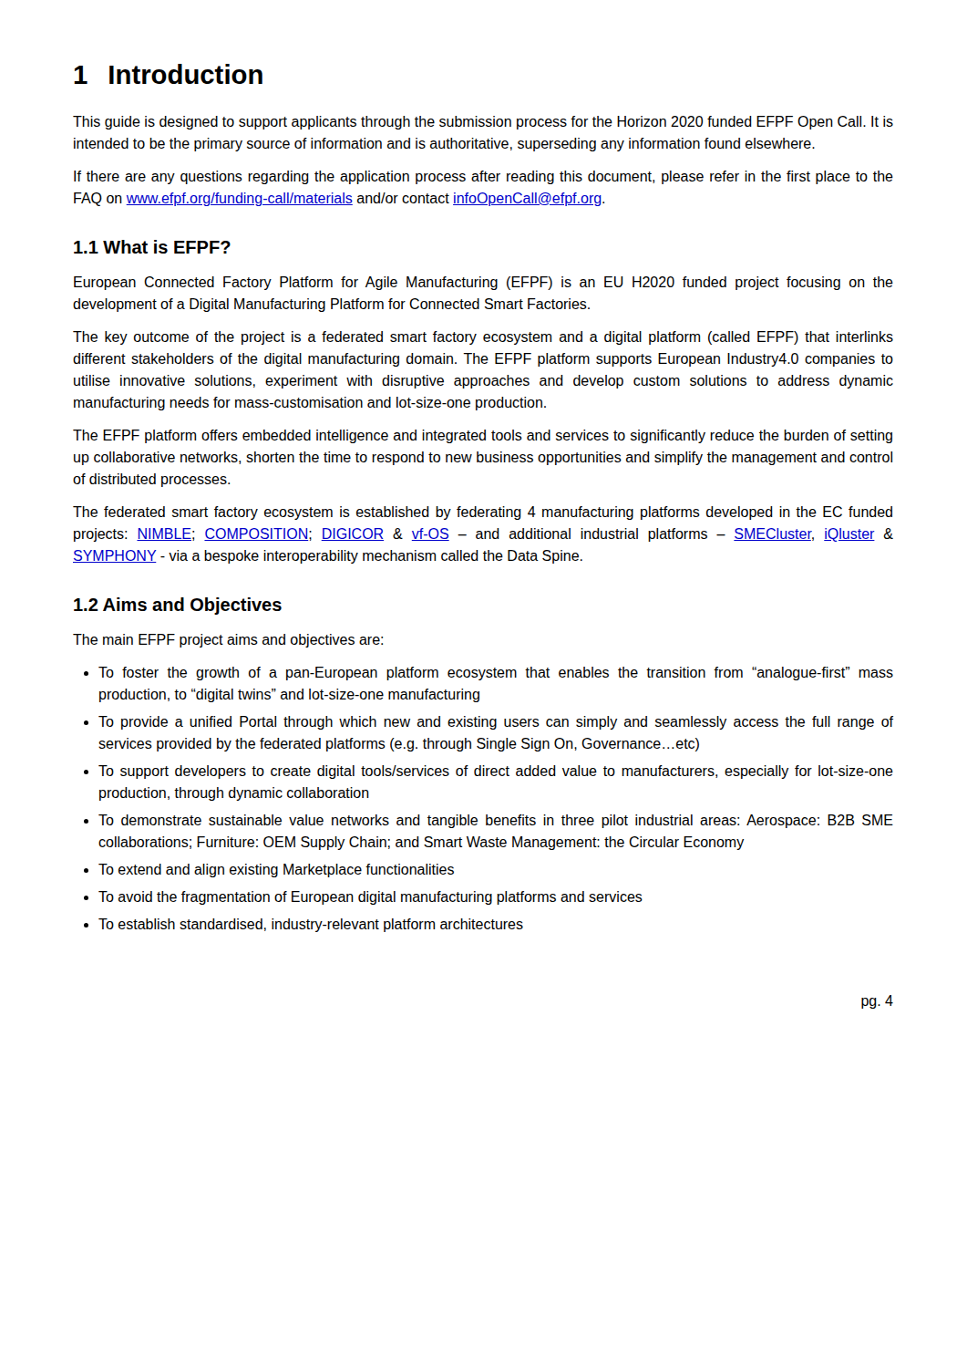1 Introduction
This guide is designed to support applicants through the submission process for the Horizon 2020 funded EFPF Open Call. It is intended to be the primary source of information and is authoritative, superseding any information found elsewhere.
If there are any questions regarding the application process after reading this document, please refer in the first place to the FAQ on www.efpf.org/funding-call/materials and/or contact infoOpenCall@efpf.org.
1.1 What is EFPF?
European Connected Factory Platform for Agile Manufacturing (EFPF) is an EU H2020 funded project focusing on the development of a Digital Manufacturing Platform for Connected Smart Factories.
The key outcome of the project is a federated smart factory ecosystem and a digital platform (called EFPF) that interlinks different stakeholders of the digital manufacturing domain. The EFPF platform supports European Industry4.0 companies to utilise innovative solutions, experiment with disruptive approaches and develop custom solutions to address dynamic manufacturing needs for mass-customisation and lot-size-one production.
The EFPF platform offers embedded intelligence and integrated tools and services to significantly reduce the burden of setting up collaborative networks, shorten the time to respond to new business opportunities and simplify the management and control of distributed processes.
The federated smart factory ecosystem is established by federating 4 manufacturing platforms developed in the EC funded projects: NIMBLE; COMPOSITION; DIGICOR & vf-OS – and additional industrial platforms – SMECluster, iQluster & SYMPHONY - via a bespoke interoperability mechanism called the Data Spine.
1.2 Aims and Objectives
The main EFPF project aims and objectives are:
To foster the growth of a pan-European platform ecosystem that enables the transition from “analogue-first” mass production, to “digital twins” and lot-size-one manufacturing
To provide a unified Portal through which new and existing users can simply and seamlessly access the full range of services provided by the federated platforms (e.g. through Single Sign On, Governance…etc)
To support developers to create digital tools/services of direct added value to manufacturers, especially for lot-size-one production, through dynamic collaboration
To demonstrate sustainable value networks and tangible benefits in three pilot industrial areas: Aerospace: B2B SME collaborations; Furniture: OEM Supply Chain; and Smart Waste Management: the Circular Economy
To extend and align existing Marketplace functionalities
To avoid the fragmentation of European digital manufacturing platforms and services
To establish standardised, industry-relevant platform architectures
pg. 4